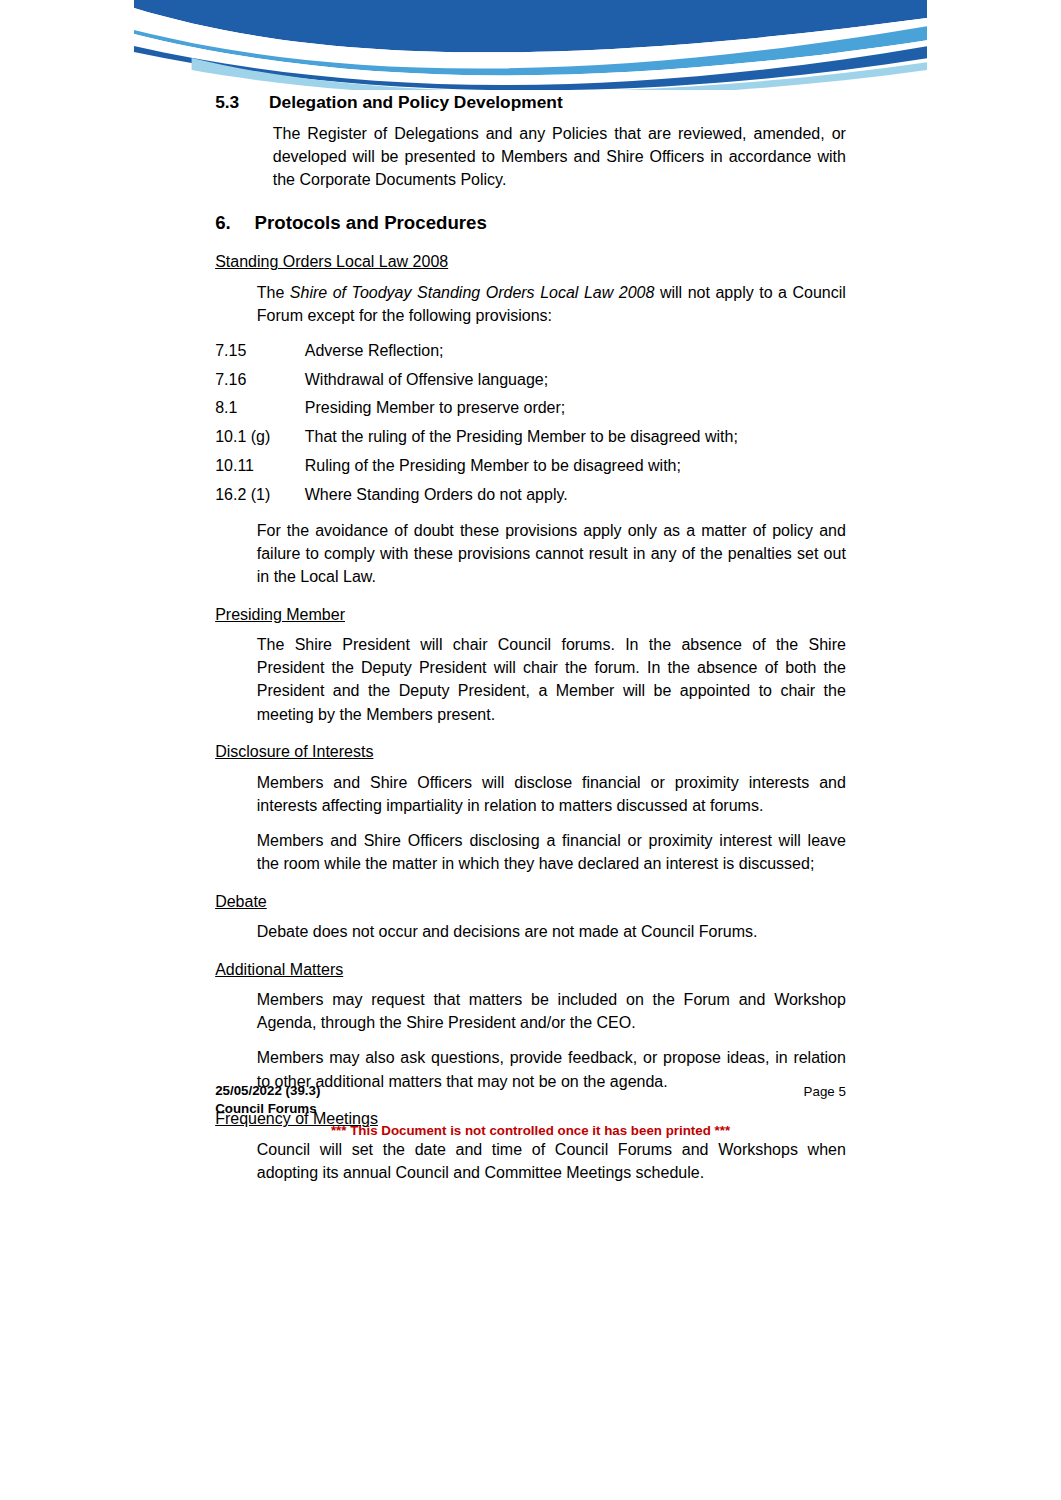5.3 Delegation and Policy Development
The Register of Delegations and any Policies that are reviewed, amended, or developed will be presented to Members and Shire Officers in accordance with the Corporate Documents Policy.
6. Protocols and Procedures
Standing Orders Local Law 2008
The Shire of Toodyay Standing Orders Local Law 2008 will not apply to a Council Forum except for the following provisions:
7.15 Adverse Reflection;
7.16 Withdrawal of Offensive language;
8.1 Presiding Member to preserve order;
10.1 (g) That the ruling of the Presiding Member to be disagreed with;
10.11 Ruling of the Presiding Member to be disagreed with;
16.2 (1) Where Standing Orders do not apply.
For the avoidance of doubt these provisions apply only as a matter of policy and failure to comply with these provisions cannot result in any of the penalties set out in the Local Law.
Presiding Member
The Shire President will chair Council forums. In the absence of the Shire President the Deputy President will chair the forum. In the absence of both the President and the Deputy President, a Member will be appointed to chair the meeting by the Members present.
Disclosure of Interests
Members and Shire Officers will disclose financial or proximity interests and interests affecting impartiality in relation to matters discussed at forums.
Members and Shire Officers disclosing a financial or proximity interest will leave the room while the matter in which they have declared an interest is discussed;
Debate
Debate does not occur and decisions are not made at Council Forums.
Additional Matters
Members may request that matters be included on the Forum and Workshop Agenda, through the Shire President and/or the CEO.
Members may also ask questions, provide feedback, or propose ideas, in relation to other additional matters that may not be on the agenda.
Frequency of Meetings
Council will set the date and time of Council Forums and Workshops when adopting its annual Council and Committee Meetings schedule.
25/05/2022 (39.3)
Council Forums
Page 5
*** This Document is not controlled once it has been printed ***